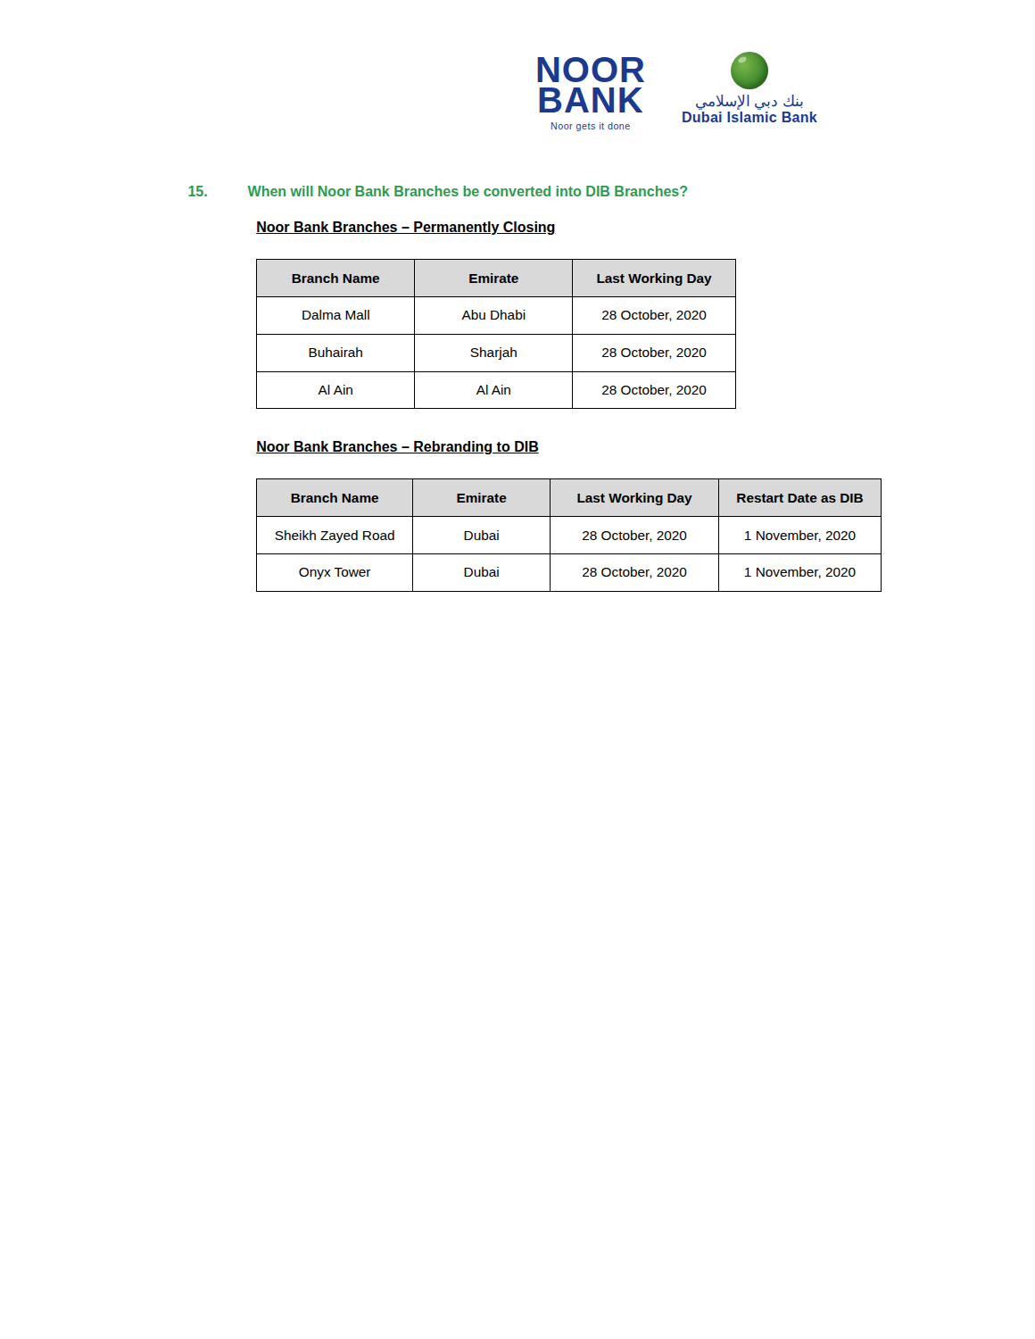NOOR BANK
Noor gets it done
بنك دبي الإسلامي
Dubai Islamic Bank
15. When will Noor Bank Branches be converted into DIB Branches?
Noor Bank Branches – Permanently Closing
| Branch Name | Emirate | Last Working Day |
| --- | --- | --- |
| Dalma Mall | Abu Dhabi | 28 October, 2020 |
| Buhairah | Sharjah | 28 October, 2020 |
| Al Ain | Al Ain | 28 October, 2020 |
Noor Bank Branches – Rebranding to DIB
| Branch Name | Emirate | Last Working Day | Restart Date as DIB |
| --- | --- | --- | --- |
| Sheikh Zayed Road | Dubai | 28 October, 2020 | 1 November, 2020 |
| Onyx Tower | Dubai | 28 October, 2020 | 1 November, 2020 |